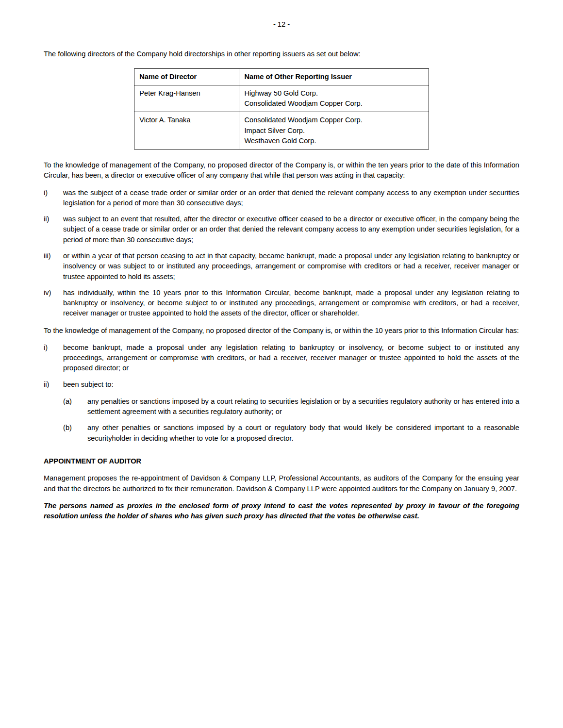- 12 -
The following directors of the Company hold directorships in other reporting issuers as set out below:
| Name of Director | Name of Other Reporting Issuer |
| --- | --- |
| Peter Krag-Hansen | Highway 50 Gold Corp. Consolidated Woodjam Copper Corp. |
| Victor A. Tanaka | Consolidated Woodjam Copper Corp. Impact Silver Corp. Westhaven Gold Corp. |
To the knowledge of management of the Company, no proposed director of the Company is, or within the ten years prior to the date of this Information Circular, has been, a director or executive officer of any company that while that person was acting in that capacity:
i) was the subject of a cease trade order or similar order or an order that denied the relevant company access to any exemption under securities legislation for a period of more than 30 consecutive days;
ii) was subject to an event that resulted, after the director or executive officer ceased to be a director or executive officer, in the company being the subject of a cease trade or similar order or an order that denied the relevant company access to any exemption under securities legislation, for a period of more than 30 consecutive days;
iii) or within a year of that person ceasing to act in that capacity, became bankrupt, made a proposal under any legislation relating to bankruptcy or insolvency or was subject to or instituted any proceedings, arrangement or compromise with creditors or had a receiver, receiver manager or trustee appointed to hold its assets;
iv) has individually, within the 10 years prior to this Information Circular, become bankrupt, made a proposal under any legislation relating to bankruptcy or insolvency, or become subject to or instituted any proceedings, arrangement or compromise with creditors, or had a receiver, receiver manager or trustee appointed to hold the assets of the director, officer or shareholder.
To the knowledge of management of the Company, no proposed director of the Company is, or within the 10 years prior to this Information Circular has:
i) become bankrupt, made a proposal under any legislation relating to bankruptcy or insolvency, or become subject to or instituted any proceedings, arrangement or compromise with creditors, or had a receiver, receiver manager or trustee appointed to hold the assets of the proposed director; or
ii) been subject to:
(a) any penalties or sanctions imposed by a court relating to securities legislation or by a securities regulatory authority or has entered into a settlement agreement with a securities regulatory authority; or
(b) any other penalties or sanctions imposed by a court or regulatory body that would likely be considered important to a reasonable securityholder in deciding whether to vote for a proposed director.
APPOINTMENT OF AUDITOR
Management proposes the re-appointment of Davidson & Company LLP, Professional Accountants, as auditors of the Company for the ensuing year and that the directors be authorized to fix their remuneration. Davidson & Company LLP were appointed auditors for the Company on January 9, 2007.
The persons named as proxies in the enclosed form of proxy intend to cast the votes represented by proxy in favour of the foregoing resolution unless the holder of shares who has given such proxy has directed that the votes be otherwise cast.